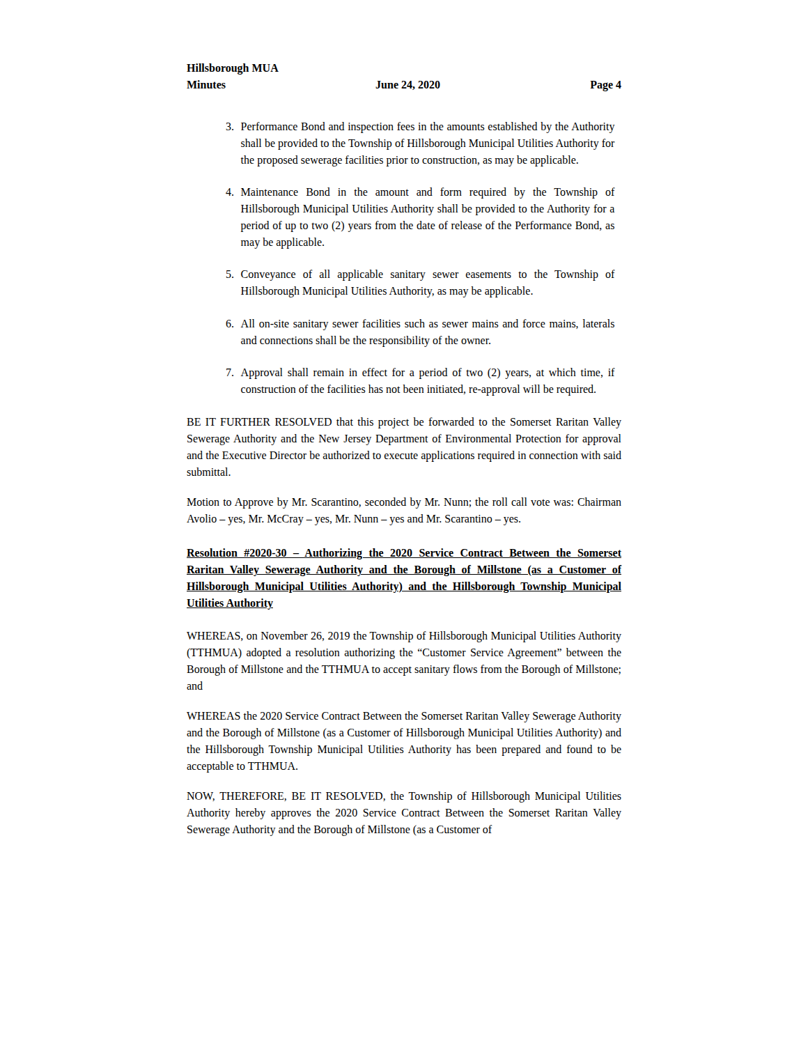Hillsborough MUA
Minutes
June 24, 2020
Page 4
Performance Bond and inspection fees in the amounts established by the Authority shall be provided to the Township of Hillsborough Municipal Utilities Authority for the proposed sewerage facilities prior to construction, as may be applicable.
Maintenance Bond in the amount and form required by the Township of Hillsborough Municipal Utilities Authority shall be provided to the Authority for a period of up to two (2) years from the date of release of the Performance Bond, as may be applicable.
Conveyance of all applicable sanitary sewer easements to the Township of Hillsborough Municipal Utilities Authority, as may be applicable.
All on-site sanitary sewer facilities such as sewer mains and force mains, laterals and connections shall be the responsibility of the owner.
Approval shall remain in effect for a period of two (2) years, at which time, if construction of the facilities has not been initiated, re-approval will be required.
BE IT FURTHER RESOLVED that this project be forwarded to the Somerset Raritan Valley Sewerage Authority and the New Jersey Department of Environmental Protection for approval and the Executive Director be authorized to execute applications required in connection with said submittal.
Motion to Approve by Mr. Scarantino, seconded by Mr. Nunn; the roll call vote was: Chairman Avolio – yes, Mr. McCray – yes, Mr. Nunn – yes and Mr. Scarantino – yes.
Resolution #2020-30 – Authorizing the 2020 Service Contract Between the Somerset Raritan Valley Sewerage Authority and the Borough of Millstone (as a Customer of Hillsborough Municipal Utilities Authority) and the Hillsborough Township Municipal Utilities Authority
WHEREAS, on November 26, 2019 the Township of Hillsborough Municipal Utilities Authority (TTHMUA) adopted a resolution authorizing the “Customer Service Agreement” between the Borough of Millstone and the TTHMUA to accept sanitary flows from the Borough of Millstone; and
WHEREAS the 2020 Service Contract Between the Somerset Raritan Valley Sewerage Authority and the Borough of Millstone (as a Customer of Hillsborough Municipal Utilities Authority) and the Hillsborough Township Municipal Utilities Authority has been prepared and found to be acceptable to TTHMUA.
NOW, THEREFORE, BE IT RESOLVED, the Township of Hillsborough Municipal Utilities Authority hereby approves the 2020 Service Contract Between the Somerset Raritan Valley Sewerage Authority and the Borough of Millstone (as a Customer of